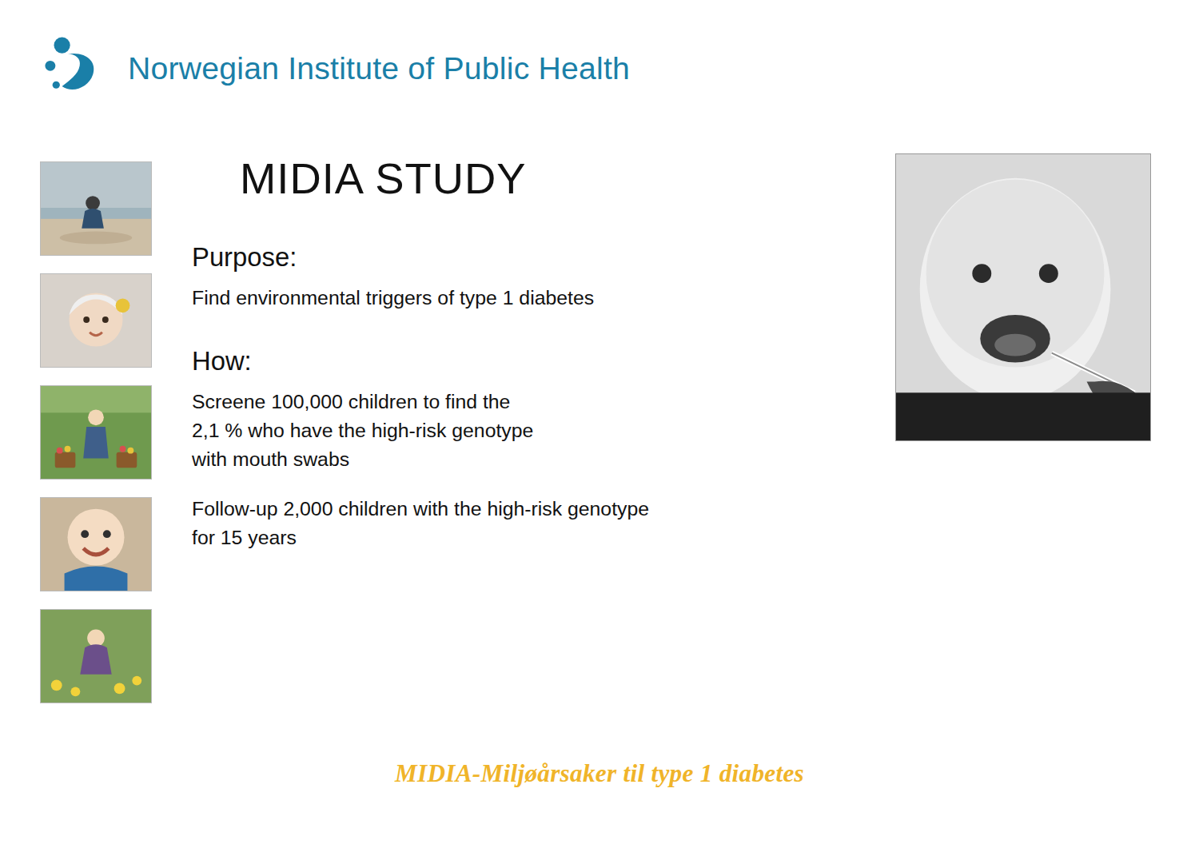Stylised human figure logo
Norwegian Institute of Public Health
Toddler crouching at the water's edge on a beach
Toddler at the shoreline
Young girl in costume with white wig and flower
Girl wearing a white wig
Child standing on grass beside baskets of flowers
Child with flower baskets
Smiling baby in a blue top
Smiling baby
Child crouching among yellow spring flowers
Child among spring flowers
MIDIA STUDY
Purpose:
Find environmental triggers of type 1 diabetes
How:
Screene 100,000 children to find the
2,1 % who have the high-risk genotype
with mouth swabs
Follow-up 2,000 children with the high-risk genotype
for 15 years
Black-and-white photograph of an infant having a mouth swab taken
Infant undergoing a mouth swab for genotype screening
MIDIA-Miljøårsaker til type 1 diabetes